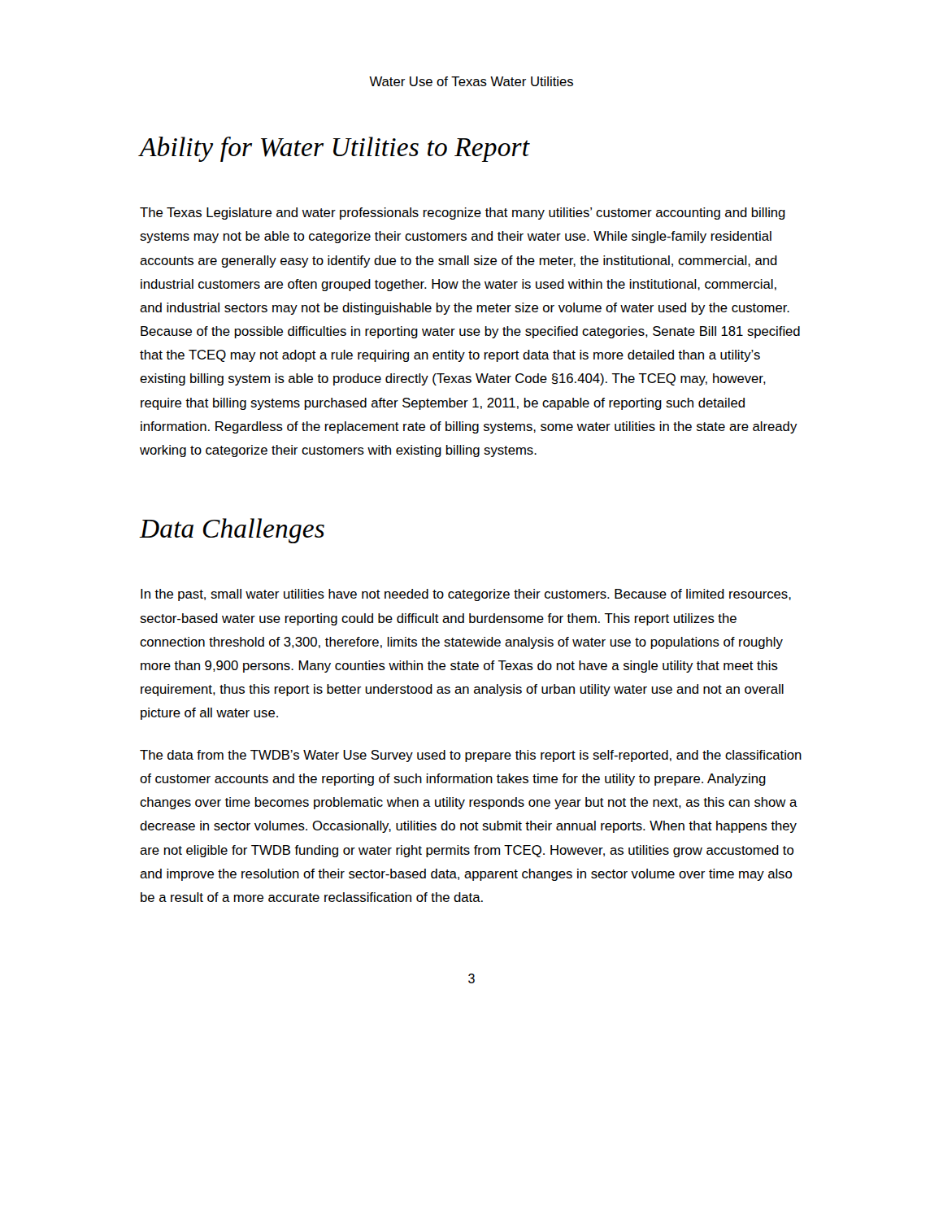Water Use of Texas Water Utilities
Ability for Water Utilities to Report
The Texas Legislature and water professionals recognize that many utilities’ customer accounting and billing systems may not be able to categorize their customers and their water use. While single-family residential accounts are generally easy to identify due to the small size of the meter, the institutional, commercial, and industrial customers are often grouped together. How the water is used within the institutional, commercial, and industrial sectors may not be distinguishable by the meter size or volume of water used by the customer. Because of the possible difficulties in reporting water use by the specified categories, Senate Bill 181 specified that the TCEQ may not adopt a rule requiring an entity to report data that is more detailed than a utility’s existing billing system is able to produce directly (Texas Water Code §16.404). The TCEQ may, however, require that billing systems purchased after September 1, 2011, be capable of reporting such detailed information. Regardless of the replacement rate of billing systems, some water utilities in the state are already working to categorize their customers with existing billing systems.
Data Challenges
In the past, small water utilities have not needed to categorize their customers. Because of limited resources, sector-based water use reporting could be difficult and burdensome for them. This report utilizes the connection threshold of 3,300, therefore, limits the statewide analysis of water use to populations of roughly more than 9,900 persons. Many counties within the state of Texas do not have a single utility that meet this requirement, thus this report is better understood as an analysis of urban utility water use and not an overall picture of all water use.
The data from the TWDB’s Water Use Survey used to prepare this report is self-reported, and the classification of customer accounts and the reporting of such information takes time for the utility to prepare. Analyzing changes over time becomes problematic when a utility responds one year but not the next, as this can show a decrease in sector volumes. Occasionally, utilities do not submit their annual reports. When that happens they are not eligible for TWDB funding or water right permits from TCEQ. However, as utilities grow accustomed to and improve the resolution of their sector-based data, apparent changes in sector volume over time may also be a result of a more accurate reclassification of the data.
3